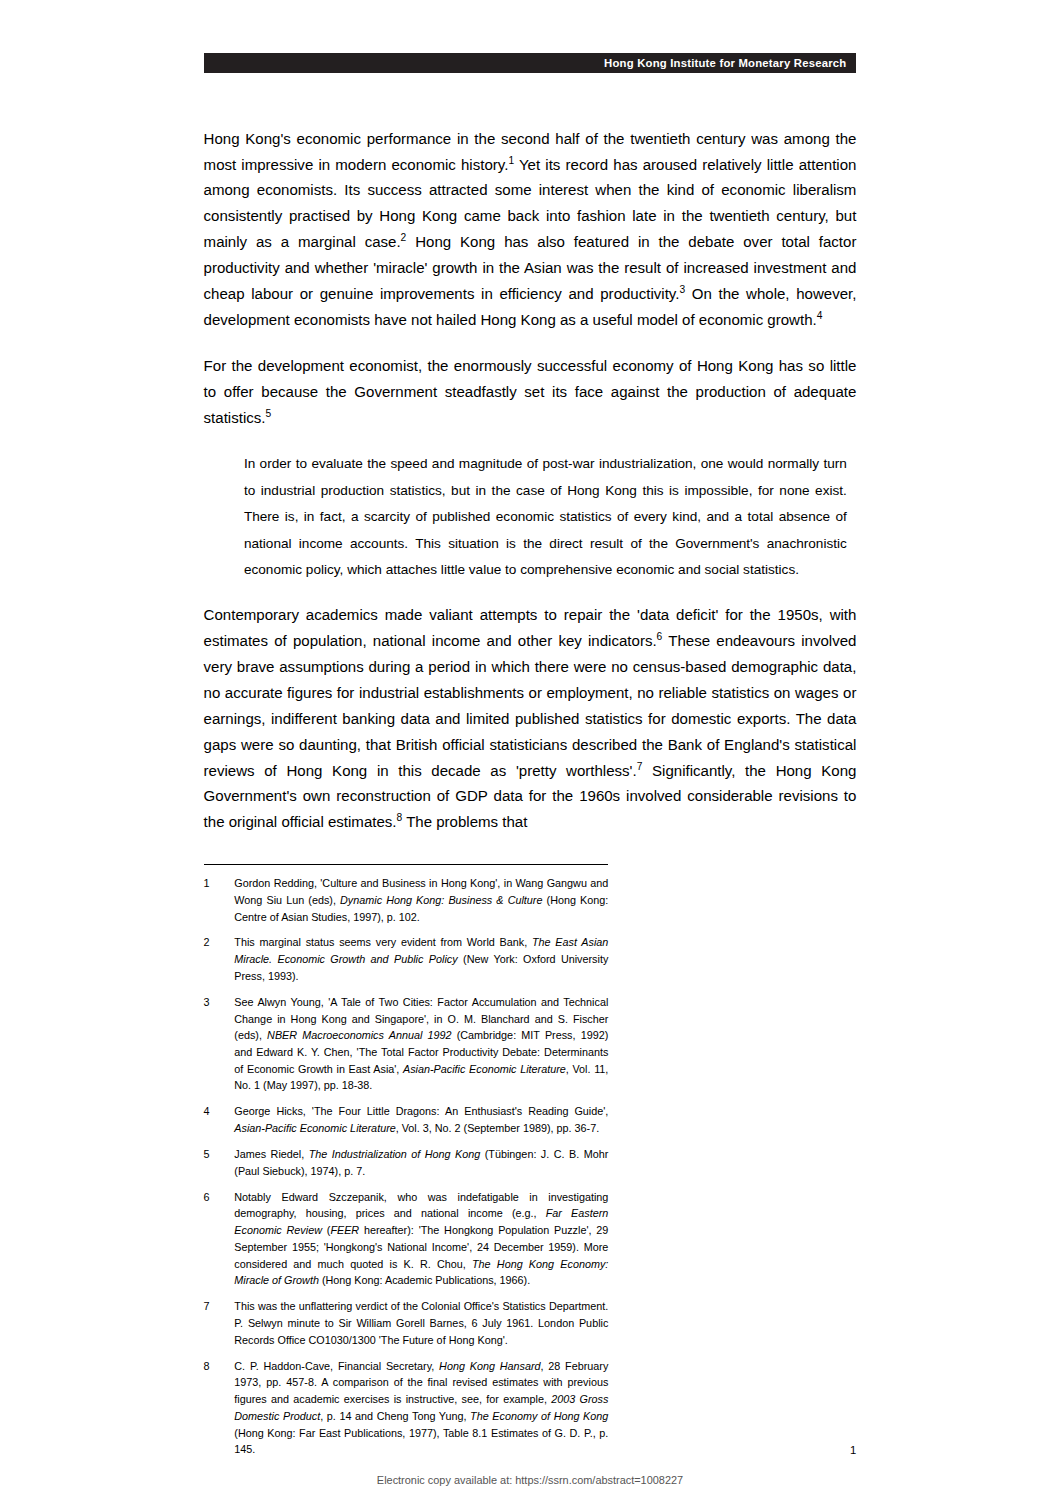Hong Kong Institute for Monetary Research
Hong Kong's economic performance in the second half of the twentieth century was among the most impressive in modern economic history.1 Yet its record has aroused relatively little attention among economists. Its success attracted some interest when the kind of economic liberalism consistently practised by Hong Kong came back into fashion late in the twentieth century, but mainly as a marginal case.2 Hong Kong has also featured in the debate over total factor productivity and whether 'miracle' growth in the Asian was the result of increased investment and cheap labour or genuine improvements in efficiency and productivity.3 On the whole, however, development economists have not hailed Hong Kong as a useful model of economic growth.4
For the development economist, the enormously successful economy of Hong Kong has so little to offer because the Government steadfastly set its face against the production of adequate statistics.5
In order to evaluate the speed and magnitude of post-war industrialization, one would normally turn to industrial production statistics, but in the case of Hong Kong this is impossible, for none exist. There is, in fact, a scarcity of published economic statistics of every kind, and a total absence of national income accounts. This situation is the direct result of the Government's anachronistic economic policy, which attaches little value to comprehensive economic and social statistics.
Contemporary academics made valiant attempts to repair the 'data deficit' for the 1950s, with estimates of population, national income and other key indicators.6 These endeavours involved very brave assumptions during a period in which there were no census-based demographic data, no accurate figures for industrial establishments or employment, no reliable statistics on wages or earnings, indifferent banking data and limited published statistics for domestic exports. The data gaps were so daunting, that British official statisticians described the Bank of England's statistical reviews of Hong Kong in this decade as 'pretty worthless'.7 Significantly, the Hong Kong Government's own reconstruction of GDP data for the 1960s involved considerable revisions to the original official estimates.8 The problems that
1
Gordon Redding, 'Culture and Business in Hong Kong', in Wang Gangwu and Wong Siu Lun (eds), Dynamic Hong Kong: Business & Culture (Hong Kong: Centre of Asian Studies, 1997), p. 102.
2
This marginal status seems very evident from World Bank, The East Asian Miracle. Economic Growth and Public Policy (New York: Oxford University Press, 1993).
3
See Alwyn Young, 'A Tale of Two Cities: Factor Accumulation and Technical Change in Hong Kong and Singapore', in O. M. Blanchard and S. Fischer (eds), NBER Macroeconomics Annual 1992 (Cambridge: MIT Press, 1992) and Edward K. Y. Chen, 'The Total Factor Productivity Debate: Determinants of Economic Growth in East Asia', Asian-Pacific Economic Literature, Vol. 11, No. 1 (May 1997), pp. 18-38.
4
George Hicks, 'The Four Little Dragons: An Enthusiast's Reading Guide', Asian-Pacific Economic Literature, Vol. 3, No. 2 (September 1989), pp. 36-7.
5
James Riedel, The Industrialization of Hong Kong (Tübingen: J. C. B. Mohr (Paul Siebuck), 1974), p. 7.
6
Notably Edward Szczepanik, who was indefatigable in investigating demography, housing, prices and national income (e.g., Far Eastern Economic Review (FEER hereafter): 'The Hongkong Population Puzzle', 29 September 1955; 'Hongkong's National Income', 24 December 1959). More considered and much quoted is K. R. Chou, The Hong Kong Economy: Miracle of Growth (Hong Kong: Academic Publications, 1966).
7
This was the unflattering verdict of the Colonial Office's Statistics Department. P. Selwyn minute to Sir William Gorell Barnes, 6 July 1961. London Public Records Office CO1030/1300 'The Future of Hong Kong'.
8
C. P. Haddon-Cave, Financial Secretary, Hong Kong Hansard, 28 February 1973, pp. 457-8. A comparison of the final revised estimates with previous figures and academic exercises is instructive, see, for example, 2003 Gross Domestic Product, p. 14 and Cheng Tong Yung, The Economy of Hong Kong (Hong Kong: Far East Publications, 1977), Table 8.1 Estimates of G. D. P., p. 145.
1
Electronic copy available at: https://ssrn.com/abstract=1008227